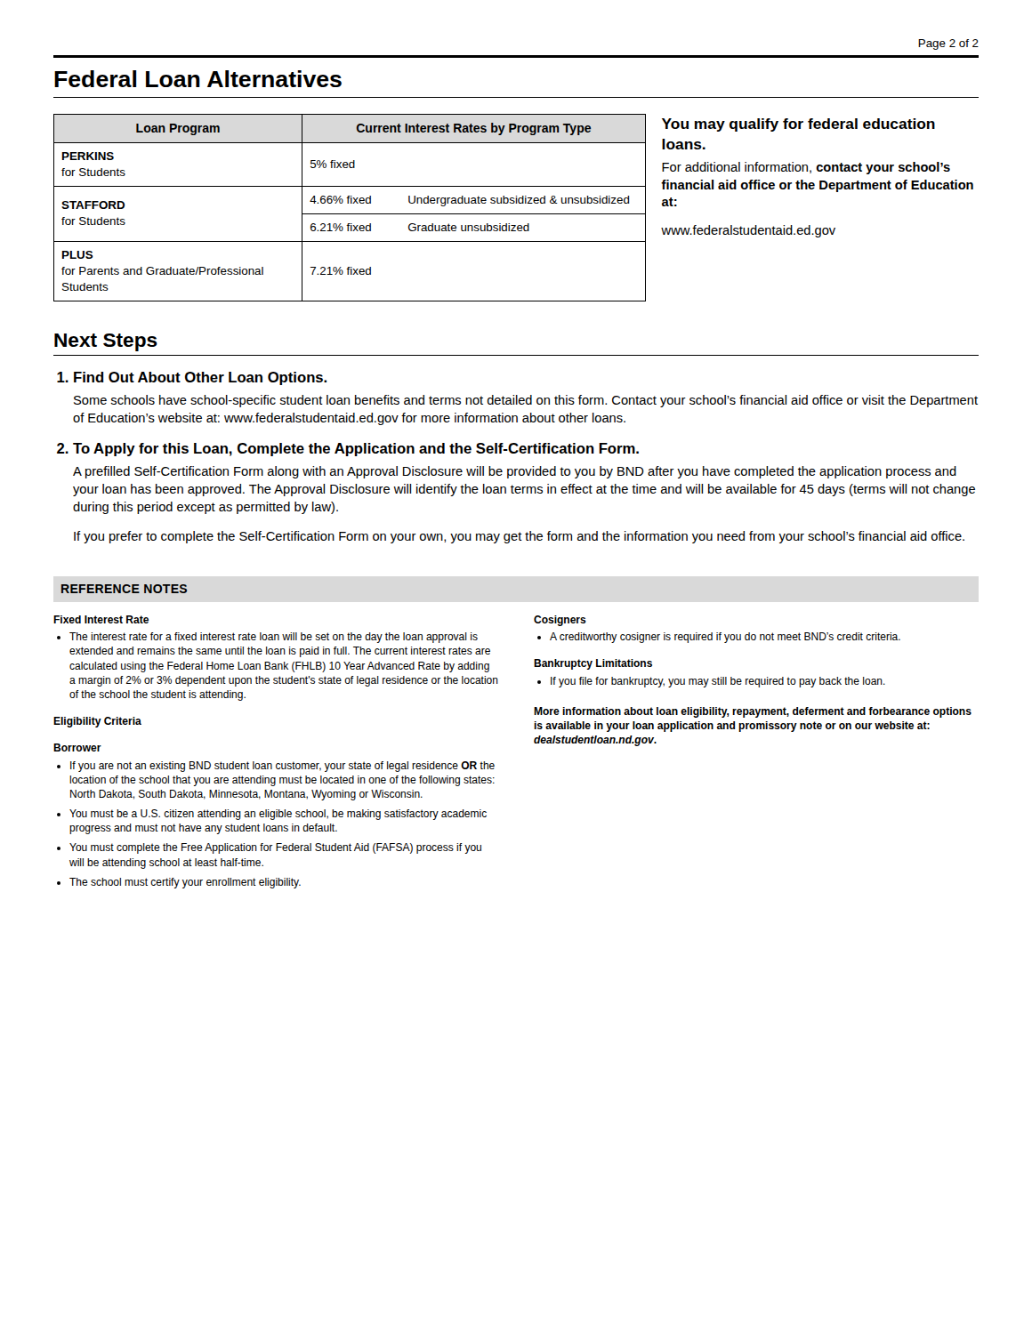Page 2 of 2
Federal Loan Alternatives
| Loan Program | Current Interest Rates by Program Type |
| --- | --- |
| PERKINS for Students | 5% fixed |
| STAFFORD for Students | 4.66% fixed Undergraduate subsidized & unsubsidized |
| 6.21% fixed Graduate unsubsidized |
| PLUS for Parents and Graduate/Professional Students | 7.21% fixed |
You may qualify for federal education loans. For additional information, contact your school’s financial aid office or the Department of Education at: www.federalstudentaid.ed.gov
Next Steps
Find Out About Other Loan Options.
Some schools have school-specific student loan benefits and terms not detailed on this form. Contact your school’s financial aid office or visit the Department of Education’s website at: www.federalstudentaid.ed.gov for more information about other loans.
To Apply for this Loan, Complete the Application and the Self-Certification Form.
A prefilled Self-Certification Form along with an Approval Disclosure will be provided to you by BND after you have completed the application process and your loan has been approved. The Approval Disclosure will identify the loan terms in effect at the time and will be available for 45 days (terms will not change during this period except as permitted by law).
If you prefer to complete the Self-Certification Form on your own, you may get the form and the information you need from your school’s financial aid office.
REFERENCE NOTES
Fixed Interest Rate
The interest rate for a fixed interest rate loan will be set on the day the loan approval is extended and remains the same until the loan is paid in full. The current interest rates are calculated using the Federal Home Loan Bank (FHLB) 10 Year Advanced Rate by adding a margin of 2% or 3% dependent upon the student's state of legal residence or the location of the school the student is attending.
Eligibility Criteria
Borrower
If you are not an existing BND student loan customer, your state of legal residence OR the location of the school that you are attending must be located in one of the following states: North Dakota, South Dakota, Minnesota, Montana, Wyoming or Wisconsin.
You must be a U.S. citizen attending an eligible school, be making satisfactory academic progress and must not have any student loans in default.
You must complete the Free Application for Federal Student Aid (FAFSA) process if you will be attending school at least half-time.
The school must certify your enrollment eligibility.
Cosigners
A creditworthy cosigner is required if you do not meet BND’s credit criteria.
Bankruptcy Limitations
If you file for bankruptcy, you may still be required to pay back the loan.
More information about loan eligibility, repayment, deferment and forbearance options is available in your loan application and promissory note or on our website at: dealstudentloan.nd.gov.